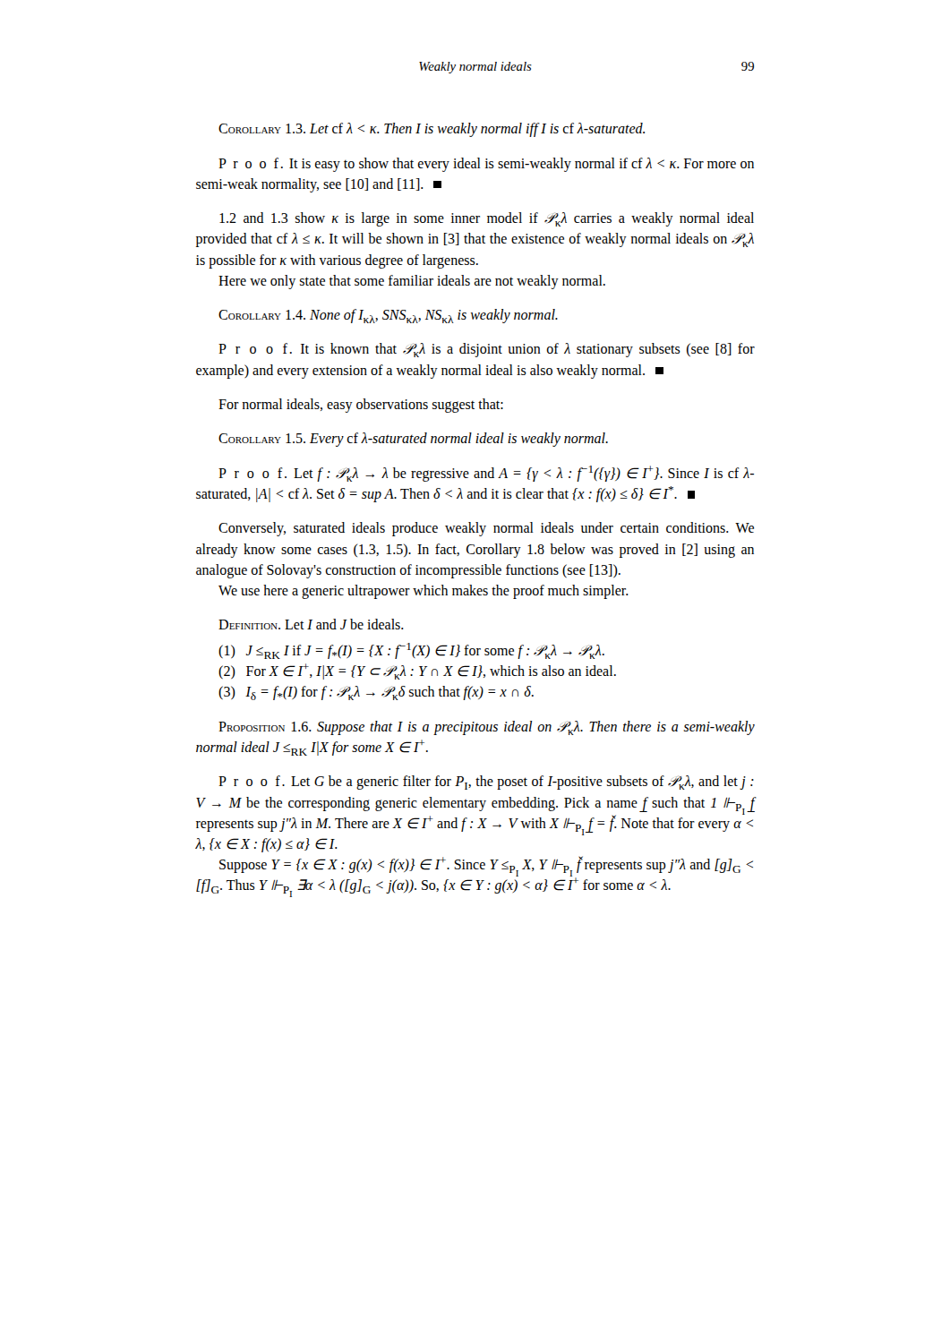Weakly normal ideals 99
Corollary 1.3. Let cf λ < κ. Then I is weakly normal iff I is cf λ-saturated.
P r o o f. It is easy to show that every ideal is semi-weakly normal if cf λ < κ. For more on semi-weak normality, see [10] and [11].
1.2 and 1.3 show κ is large in some inner model if 𝒫κλ carries a weakly normal ideal provided that cf λ ≤ κ. It will be shown in [3] that the existence of weakly normal ideals on 𝒫κλ is possible for κ with various degree of largeness.
Here we only state that some familiar ideals are not weakly normal.
Corollary 1.4. None of Iκλ, SNSκλ, NSκλ is weakly normal.
P r o o f. It is known that 𝒫κλ is a disjoint union of λ stationary subsets (see [8] for example) and every extension of a weakly normal ideal is also weakly normal.
For normal ideals, easy observations suggest that:
Corollary 1.5. Every cf λ-saturated normal ideal is weakly normal.
P r o o f. Let f : 𝒫κλ → λ be regressive and A = {γ < λ : f−1({γ}) ∈ I+}. Since I is cf λ-saturated, |A| < cf λ. Set δ = sup A. Then δ < λ and it is clear that {x : f(x) ≤ δ} ∈ I*.
Conversely, saturated ideals produce weakly normal ideals under certain conditions. We already know some cases (1.3, 1.5). In fact, Corollary 1.8 below was proved in [2] using an analogue of Solovay's construction of incompressible functions (see [13]).
We use here a generic ultrapower which makes the proof much simpler.
Definition. Let I and J be ideals.
(1) J ≤RK I if J = f*(I) = {X : f−1(X) ∈ I} for some f : 𝒫κλ → 𝒫κλ.
(2) For X ∈ I+, I|X = {Y ⊂ 𝒫κλ : Y ∩ X ∈ I}, which is also an ideal.
(3) Iδ = f*(I) for f : 𝒫κλ → 𝒫κδ such that f(x) = x ∩ δ.
Proposition 1.6. Suppose that I is a precipitous ideal on 𝒫κλ. Then there is a semi-weakly normal ideal J ≤RK I|X for some X ∈ I+.
P r o o f. Let G be a generic filter for PI, the poset of I-positive subsets of 𝒫κλ, and let j : V → M be the corresponding generic elementary embedding. Pick a name f̲ such that 1 ⊩PI f̲ represents sup j″λ in M. There are X ∈ I+ and f : X → V with X ⊩PI f̲ = f̌. Note that for every α < λ, {x ∈ X : f(x) ≤ α} ∈ I.
Suppose Y = {x ∈ X : g(x) < f(x)} ∈ I+. Since Y ≤PI X, Y ⊩PI f̌ represents sup j″λ and [g]G < [f]G. Thus Y ⊩PI ∃α < λ ([g]G < j(α)). So, {x ∈ Y : g(x) < α} ∈ I+ for some α < λ.